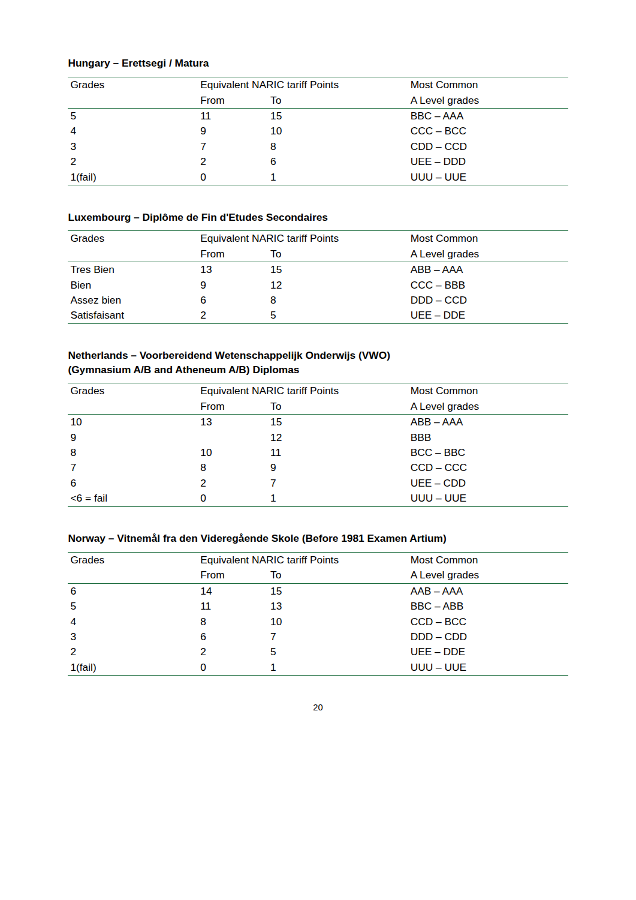Hungary – Erettsegi / Matura
| Grades | Equivalent NARIC tariff Points | Most Common |
| --- | --- | --- |
| | From | To | A Level grades |
| 5 | 11 | 15 | BBC – AAA |
| 4 | 9 | 10 | CCC – BCC |
| 3 | 7 | 8 | CDD – CCD |
| 2 | 2 | 6 | UEE – DDD |
| 1(fail) | 0 | 1 | UUU – UUE |
Luxembourg – Diplôme de Fin d'Etudes Secondaires
| Grades | Equivalent NARIC tariff Points | Most Common |
| --- | --- | --- |
| | From | To | A Level grades |
| Tres Bien | 13 | 15 | ABB – AAA |
| Bien | 9 | 12 | CCC – BBB |
| Assez bien | 6 | 8 | DDD – CCD |
| Satisfaisant | 2 | 5 | UEE – DDE |
Netherlands – Voorbereidend Wetenschappelijk Onderwijs (VWO)
(Gymnasium A/B and Atheneum A/B) Diplomas
| Grades | Equivalent NARIC tariff Points | Most Common |
| --- | --- | --- |
| | From | To | A Level grades |
| 10 | 13 | 15 | ABB – AAA |
| 9 | | 12 | BBB |
| 8 | 10 | 11 | BCC – BBC |
| 7 | 8 | 9 | CCD – CCC |
| 6 | 2 | 7 | UEE – CDD |
| <6 = fail | 0 | 1 | UUU – UUE |
Norway – Vitnemål fra den Videregående Skole (Before 1981 Examen Artium)
| Grades | Equivalent NARIC tariff Points | Most Common |
| --- | --- | --- |
| | From | To | A Level grades |
| 6 | 14 | 15 | AAB – AAA |
| 5 | 11 | 13 | BBC – ABB |
| 4 | 8 | 10 | CCD – BCC |
| 3 | 6 | 7 | DDD – CDD |
| 2 | 2 | 5 | UEE – DDE |
| 1(fail) | 0 | 1 | UUU – UUE |
20